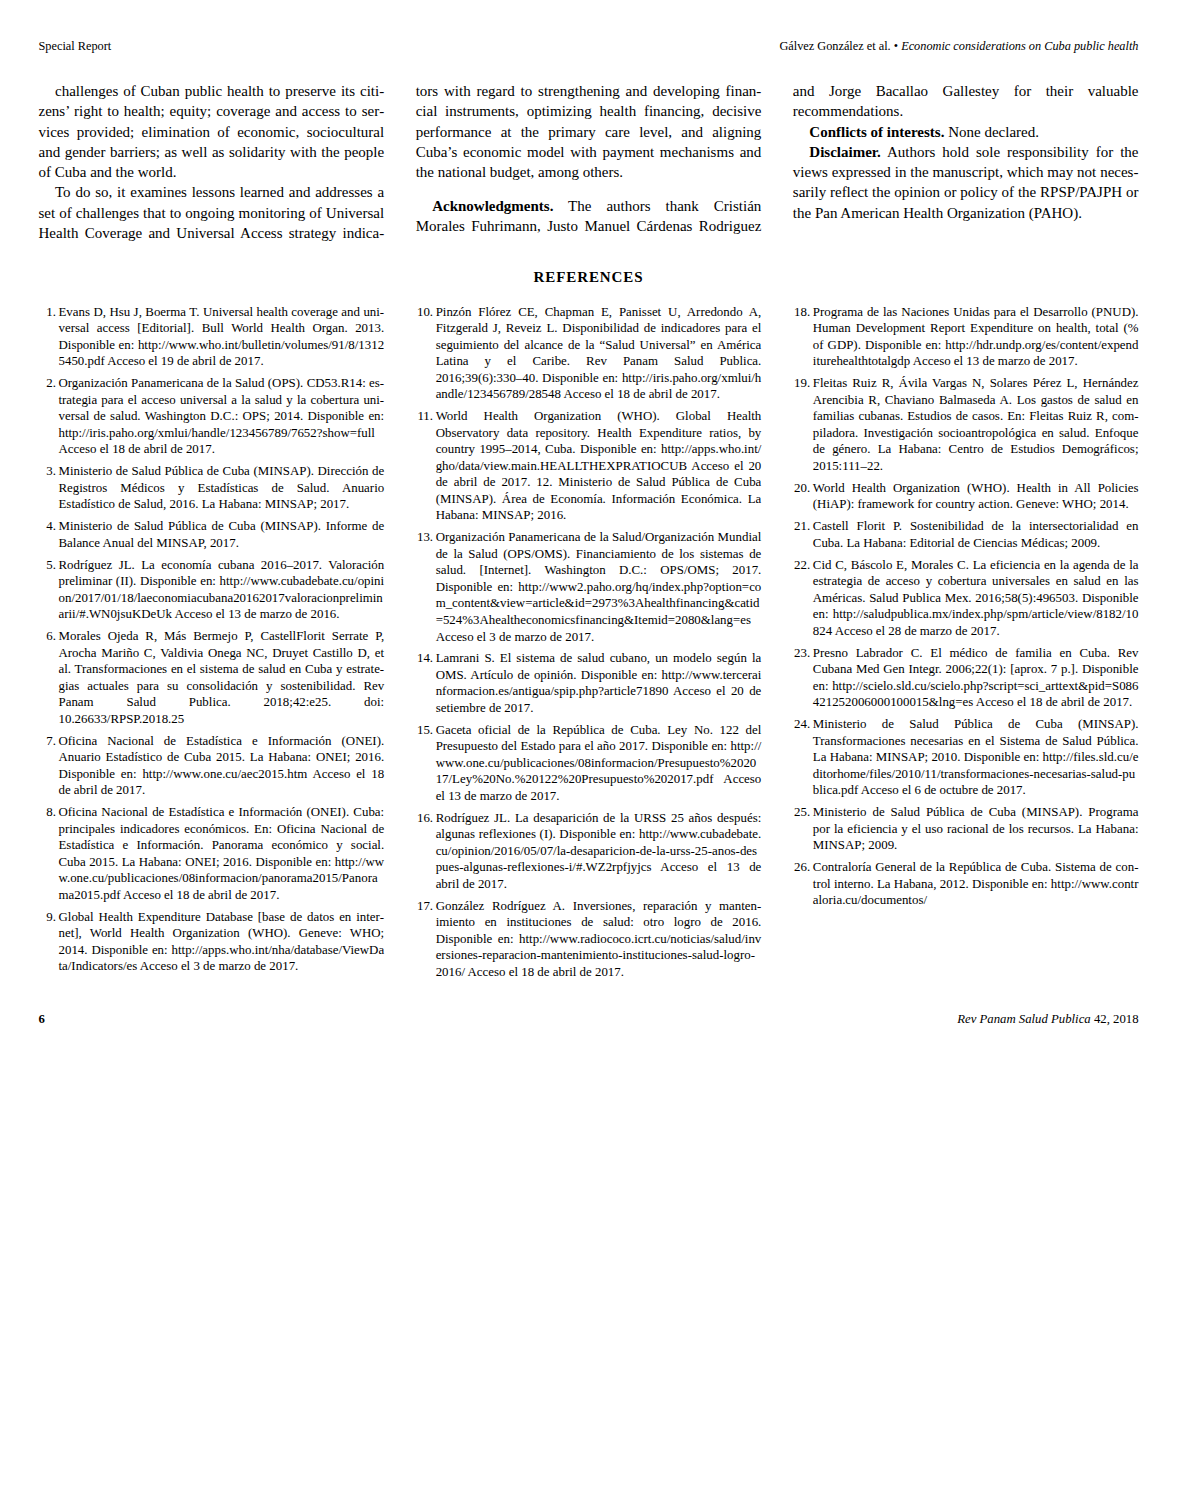Special Report Gálvez González et al. • Economic considerations on Cuba public health
challenges of Cuban public health to preserve its citizens’ right to health; equity; coverage and access to services provided; elimination of economic, sociocultural and gender barriers; as well as solidarity with the people of Cuba and the world.
To do so, it examines lessons learned and addresses a set of challenges that to ongoing monitoring of Universal Health Coverage and Universal Access strategy indicators with regard to strengthening and developing financial instruments, optimizing health financing, decisive performance at the primary care level, and aligning Cuba’s economic model with payment mechanisms and the national budget, among others.
Acknowledgments. The authors thank Cristián Morales Fuhrimann, Justo Manuel Cárdenas Rodriguez and Jorge Bacallao Gallestey for their valuable recommendations.
Conflicts of interests. None declared.
Disclaimer. Authors hold sole responsibility for the views expressed in the manuscript, which may not necessarily reflect the opinion or policy of the RPSP/PAJPH or the Pan American Health Organization (PAHO).
REFERENCES
1 Evans D, Hsu J, Boerma T. Universal health coverage and universal access [Editorial]. Bull World Health Organ. 2013. Disponible en: http://www.who.int/bulletin/volumes/91/8/13125450.pdf Acceso el 19 de abril de 2017.
2 Organización Panamericana de la Salud (OPS). CD53.R14: estrategia para el acceso universal a la salud y la cobertura universal de salud. Washington D.C.: OPS; 2014. Disponible en: http://iris.paho.org/xmlui/handle/123456789/7652?show=full Acceso el 18 de abril de 2017.
3 Ministerio de Salud Pública de Cuba (MINSAP). Dirección de Registros Médicos y Estadísticas de Salud. Anuario Estadístico de Salud, 2016. La Habana: MINSAP; 2017.
4 Ministerio de Salud Pública de Cuba (MINSAP). Informe de Balance Anual del MINSAP, 2017.
5 Rodríguez JL. La economía cubana 2016–2017. Valoración preliminar (II). Disponible en: http://www.cubadebate.cu/opinion/2017/01/18/laeconomiacubana20162017valoracionpreliminarii/#.WN0jsuKDeUk Acceso el 13 de marzo de 2016.
6 Morales Ojeda R, Más Bermejo P, CastellFlorit Serrate P, Arocha Mariño C, Valdivia Onega NC, Druyet Castillo D, et al. Transformaciones en el sistema de salud en Cuba y estrategias actuales para su consolidación y sostenibilidad. Rev Panam Salud Publica. 2018;42:e25. doi: 10.26633/RPSP.2018.25
7 Oficina Nacional de Estadística e Información (ONEI). Anuario Estadístico de Cuba 2015. La Habana: ONEI; 2016. Disponible en: http://www.one.cu/aec2015.htm Acceso el 18 de abril de 2017.
8 Oficina Nacional de Estadística e Información (ONEI). Cuba: principales indicadores económicos. En: Oficina Nacional de Estadística e Información. Panorama económico y social. Cuba 2015. La Habana: ONEI; 2016. Disponible en: http://www.one.cu/publicaciones/08informacion/panorama2015/Panorama2015.pdf Acceso el 18 de abril de 2017.
9 Global Health Expenditure Database [base de datos en internet], World Health Organization (WHO). Geneve: WHO; 2014. Disponible en: http://apps.who.int/nha/database/ViewData/Indicators/es Acceso el 3 de marzo de 2017.
10 Pinzón Flórez CE, Chapman E, Panisset U, Arredondo A, Fitzgerald J, Reveiz L. Disponibilidad de indicadores para el seguimiento del alcance de la “Salud Universal” en América Latina y el Caribe. Rev Panam Salud Publica. 2016;39(6):330–40. Disponible en: http://iris.paho.org/xmlui/handle/123456789/28548 Acceso el 18 de abril de 2017.
11 World Health Organization (WHO). Global Health Observatory data repository. Health Expenditure ratios, by country 1995–2014, Cuba. Disponible en: http://apps.who.int/gho/data/view.main.HEALLTHEXPRATIOCUB Acceso el 20 de abril de 2017. 12. Ministerio de Salud Pública de Cuba (MINSAP). Área de Economía. Información Económica. La Habana: MINSAP; 2016.
13 Organización Panamericana de la Salud/Organización Mundial de la Salud (OPS/OMS). Financiamiento de los sistemas de salud. [Internet]. Washington D.C.: OPS/OMS; 2017. Disponible en: http://www2.paho.org/hq/index.php?option=com_content&view=article&id=2973%3Ahealthfinancing&catid=524%3Ahealtheconomicsfinancing&Itemid=2080&lang=es Acceso el 3 de marzo de 2017.
14 Lamrani S. El sistema de salud cubano, un modelo según la OMS. Artículo de opinión. Disponible en: http://www.tercerainformacion.es/antigua/spip.php?article71890 Acceso el 20 de setiembre de 2017.
15 Gaceta oficial de la República de Cuba. Ley No. 122 del Presupuesto del Estado para el año 2017. Disponible en: http://www.one.cu/publicaciones/08informacion/Presupuesto%202017/Ley%20No.%20122%20Presupuesto%202017.pdf Acceso el 13 de marzo de 2017.
16 Rodríguez JL. La desaparición de la URSS 25 años después: algunas reflexiones (I). Disponible en: http://www.cubadebate.cu/opinion/2016/05/07/la-desaparicion-de-la-urss-25-anos-despues-algunas-reflexiones-i/#.WZ2rpfjyjcs Acceso el 13 de abril de 2017.
17 González Rodríguez A. Inversiones, reparación y mantenimiento en instituciones de salud: otro logro de 2016. Disponible en: http://www.radiococo.icrt.cu/noticias/salud/inversiones-reparacion-mantenimiento-instituciones-salud-logro-2016/ Acceso el 18 de abril de 2017.
18 Programa de las Naciones Unidas para el Desarrollo (PNUD). Human Development Report Expenditure on health, total (% of GDP). Disponible en: http://hdr.undp.org/es/content/expenditurehealthtotalgdp Acceso el 13 de marzo de 2017.
19 Fleitas Ruiz R, Ávila Vargas N, Solares Pérez L, Hernández Arencibia R, Chaviano Balmaseda A. Los gastos de salud en familias cubanas. Estudios de casos. En: Fleitas Ruiz R, compiladora. Investigación socioantropológica en salud. Enfoque de género. La Habana: Centro de Estudios Demográficos; 2015:111–22.
20 World Health Organization (WHO). Health in All Policies (HiAP): framework for country action. Geneve: WHO; 2014.
21 Castell Florit P. Sostenibilidad de la intersectorialidad en Cuba. La Habana: Editorial de Ciencias Médicas; 2009.
22 Cid C, Báscolo E, Morales C. La eficiencia en la agenda de la estrategia de acceso y cobertura universales en salud en las Américas. Salud Publica Mex. 2016;58(5):496503. Disponible en: http://saludpublica.mx/index.php/spm/article/view/8182/10824 Acceso el 28 de marzo de 2017.
23 Presno Labrador C. El médico de familia en Cuba. Rev Cubana Med Gen Integr. 2006;22(1): [aprox. 7 p.]. Disponible en: http://scielo.sld.cu/scielo.php?script=sci_arttext&pid=S086421252006000100015&lng=es Acceso el 18 de abril de 2017.
24 Ministerio de Salud Pública de Cuba (MINSAP). Transformaciones necesarias en el Sistema de Salud Pública. La Habana: MINSAP; 2010. Disponible en: http://files.sld.cu/editorhome/files/2010/11/transformaciones-necesarias-salud-publica.pdf Acceso el 6 de octubre de 2017.
25 Ministerio de Salud Pública de Cuba (MINSAP). Programa por la eficiencia y el uso racional de los recursos. La Habana: MINSAP; 2009.
26 Contraloría General de la República de Cuba. Sistema de control interno. La Habana, 2012. Disponible en: http://www.contraloria.cu/documentos/
6 Rev Panam Salud Publica 42, 2018